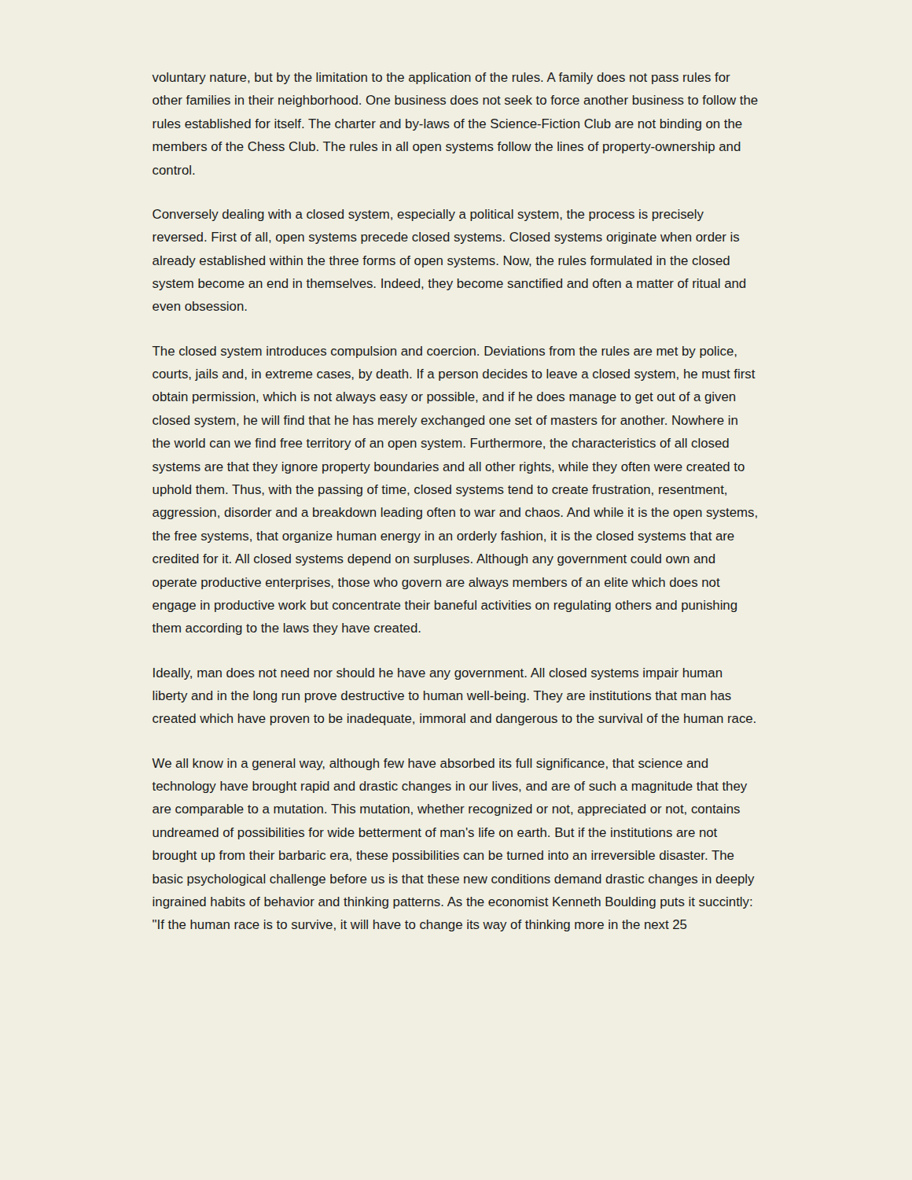voluntary nature, but by the limitation to the application of the rules. A family does not pass rules for other families in their neighborhood. One business does not seek to force another business to follow the rules established for itself. The charter and by-laws of the Science-Fiction Club are not binding on the members of the Chess Club. The rules in all open systems follow the lines of property-ownership and control.
Conversely dealing with a closed system, especially a political system, the process is precisely reversed. First of all, open systems precede closed systems. Closed systems originate when order is already established within the three forms of open systems. Now, the rules formulated in the closed system become an end in themselves. Indeed, they become sanctified and often a matter of ritual and even obsession.
The closed system introduces compulsion and coercion. Deviations from the rules are met by police, courts, jails and, in extreme cases, by death. If a person decides to leave a closed system, he must first obtain permission, which is not always easy or possible, and if he does manage to get out of a given closed system, he will find that he has merely exchanged one set of masters for another. Nowhere in the world can we find free territory of an open system. Furthermore, the characteristics of all closed systems are that they ignore property boundaries and all other rights, while they often were created to uphold them. Thus, with the passing of time, closed systems tend to create frustration, resentment, aggression, disorder and a breakdown leading often to war and chaos. And while it is the open systems, the free systems, that organize human energy in an orderly fashion, it is the closed systems that are credited for it. All closed systems depend on surpluses. Although any government could own and operate productive enterprises, those who govern are always members of an elite which does not engage in productive work but concentrate their baneful activities on regulating others and punishing them according to the laws they have created.
Ideally, man does not need nor should he have any government. All closed systems impair human liberty and in the long run prove destructive to human well-being. They are institutions that man has created which have proven to be inadequate, immoral and dangerous to the survival of the human race.
We all know in a general way, although few have absorbed its full significance, that science and technology have brought rapid and drastic changes in our lives, and are of such a magnitude that they are comparable to a mutation. This mutation, whether recognized or not, appreciated or not, contains undreamed of possibilities for wide betterment of man's life on earth. But if the institutions are not brought up from their barbaric era, these possibilities can be turned into an irreversible disaster. The basic psychological challenge before us is that these new conditions demand drastic changes in deeply ingrained habits of behavior and thinking patterns. As the economist Kenneth Boulding puts it succintly: "If the human race is to survive, it will have to change its way of thinking more in the next 25